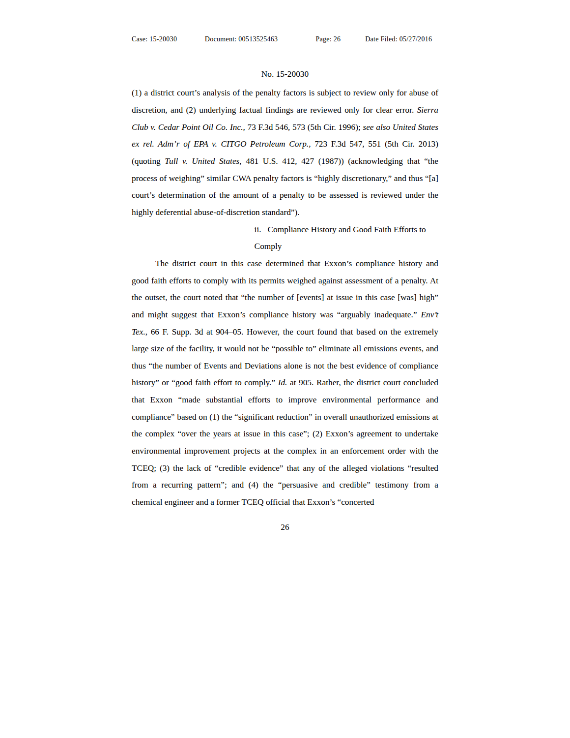Case: 15-20030 Document: 00513525463 Page: 26 Date Filed: 05/27/2016
No. 15-20030
(1) a district court’s analysis of the penalty factors is subject to review only for abuse of discretion, and (2) underlying factual findings are reviewed only for clear error. Sierra Club v. Cedar Point Oil Co. Inc., 73 F.3d 546, 573 (5th Cir. 1996); see also United States ex rel. Adm’r of EPA v. CITGO Petroleum Corp., 723 F.3d 547, 551 (5th Cir. 2013) (quoting Tull v. United States, 481 U.S. 412, 427 (1987)) (acknowledging that “the process of weighing” similar CWA penalty factors is “highly discretionary,” and thus “[a] court’s determination of the amount of a penalty to be assessed is reviewed under the highly deferential abuse-of-discretion standard”).
ii. Compliance History and Good Faith Efforts to Comply
The district court in this case determined that Exxon’s compliance history and good faith efforts to comply with its permits weighed against assessment of a penalty. At the outset, the court noted that “the number of [events] at issue in this case [was] high” and might suggest that Exxon’s compliance history was “arguably inadequate.” Env’t Tex., 66 F. Supp. 3d at 904–05. However, the court found that based on the extremely large size of the facility, it would not be “possible to” eliminate all emissions events, and thus “the number of Events and Deviations alone is not the best evidence of compliance history” or “good faith effort to comply.” Id. at 905. Rather, the district court concluded that Exxon “made substantial efforts to improve environmental performance and compliance” based on (1) the “significant reduction” in overall unauthorized emissions at the complex “over the years at issue in this case”; (2) Exxon’s agreement to undertake environmental improvement projects at the complex in an enforcement order with the TCEQ; (3) the lack of “credible evidence” that any of the alleged violations “resulted from a recurring pattern”; and (4) the “persuasive and credible” testimony from a chemical engineer and a former TCEQ official that Exxon’s “concerted
26